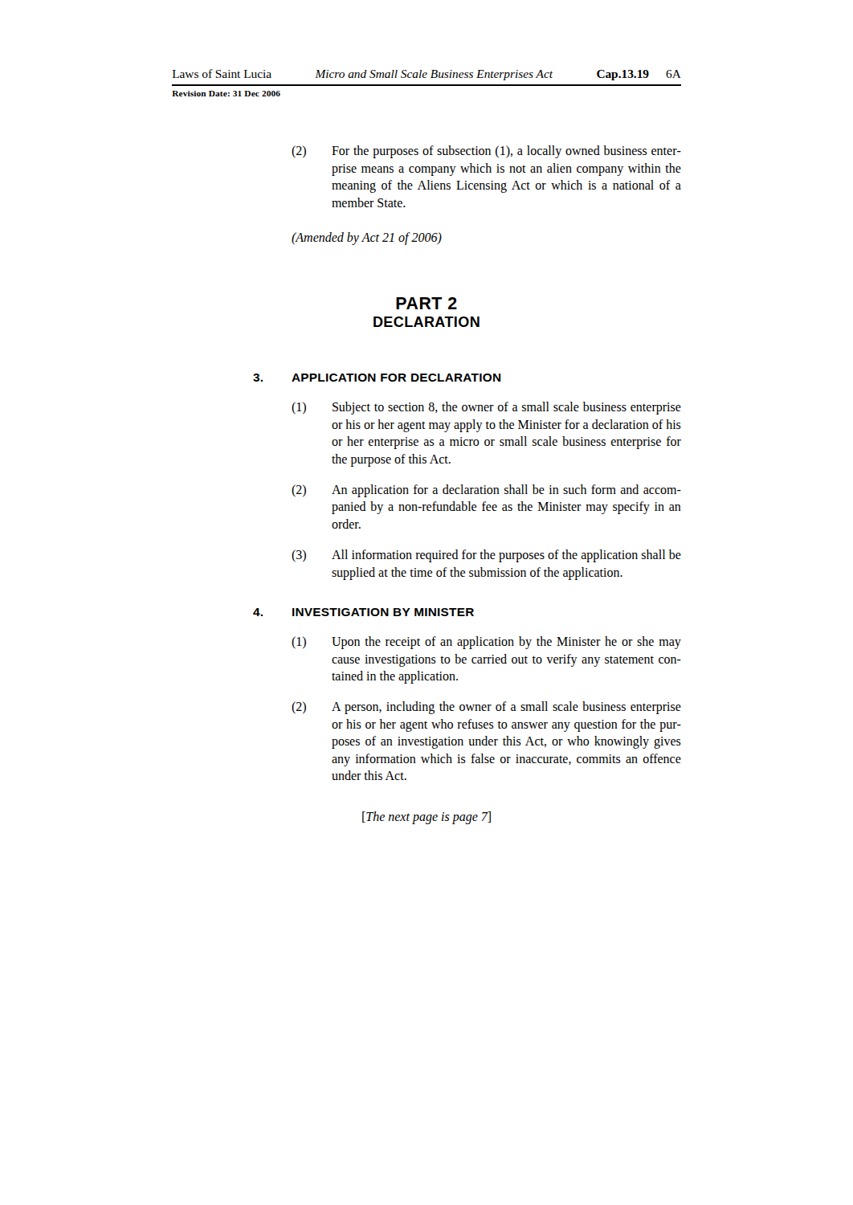Laws of Saint Lucia Micro and Small Scale Business Enterprises Act Cap.13.196A
Revision Date: 31 Dec 2006
(2) For the purposes of subsection (1), a locally owned business enterprise means a company which is not an alien company within the meaning of the Aliens Licensing Act or which is a national of a member State.
(Amended by Act 21 of 2006)
PART 2
DECLARATION
3. APPLICATION FOR DECLARATION
(1) Subject to section 8, the owner of a small scale business enterprise or his or her agent may apply to the Minister for a declaration of his or her enterprise as a micro or small scale business enterprise for the purpose of this Act.
(2) An application for a declaration shall be in such form and accompanied by a non-refundable fee as the Minister may specify in an order.
(3) All information required for the purposes of the application shall be supplied at the time of the submission of the application.
4. INVESTIGATION BY MINISTER
(1) Upon the receipt of an application by the Minister he or she may cause investigations to be carried out to verify any statement contained in the application.
(2) A person, including the owner of a small scale business enterprise or his or her agent who refuses to answer any question for the purposes of an investigation under this Act, or who knowingly gives any information which is false or inaccurate, commits an offence under this Act.
[The next page is page 7]